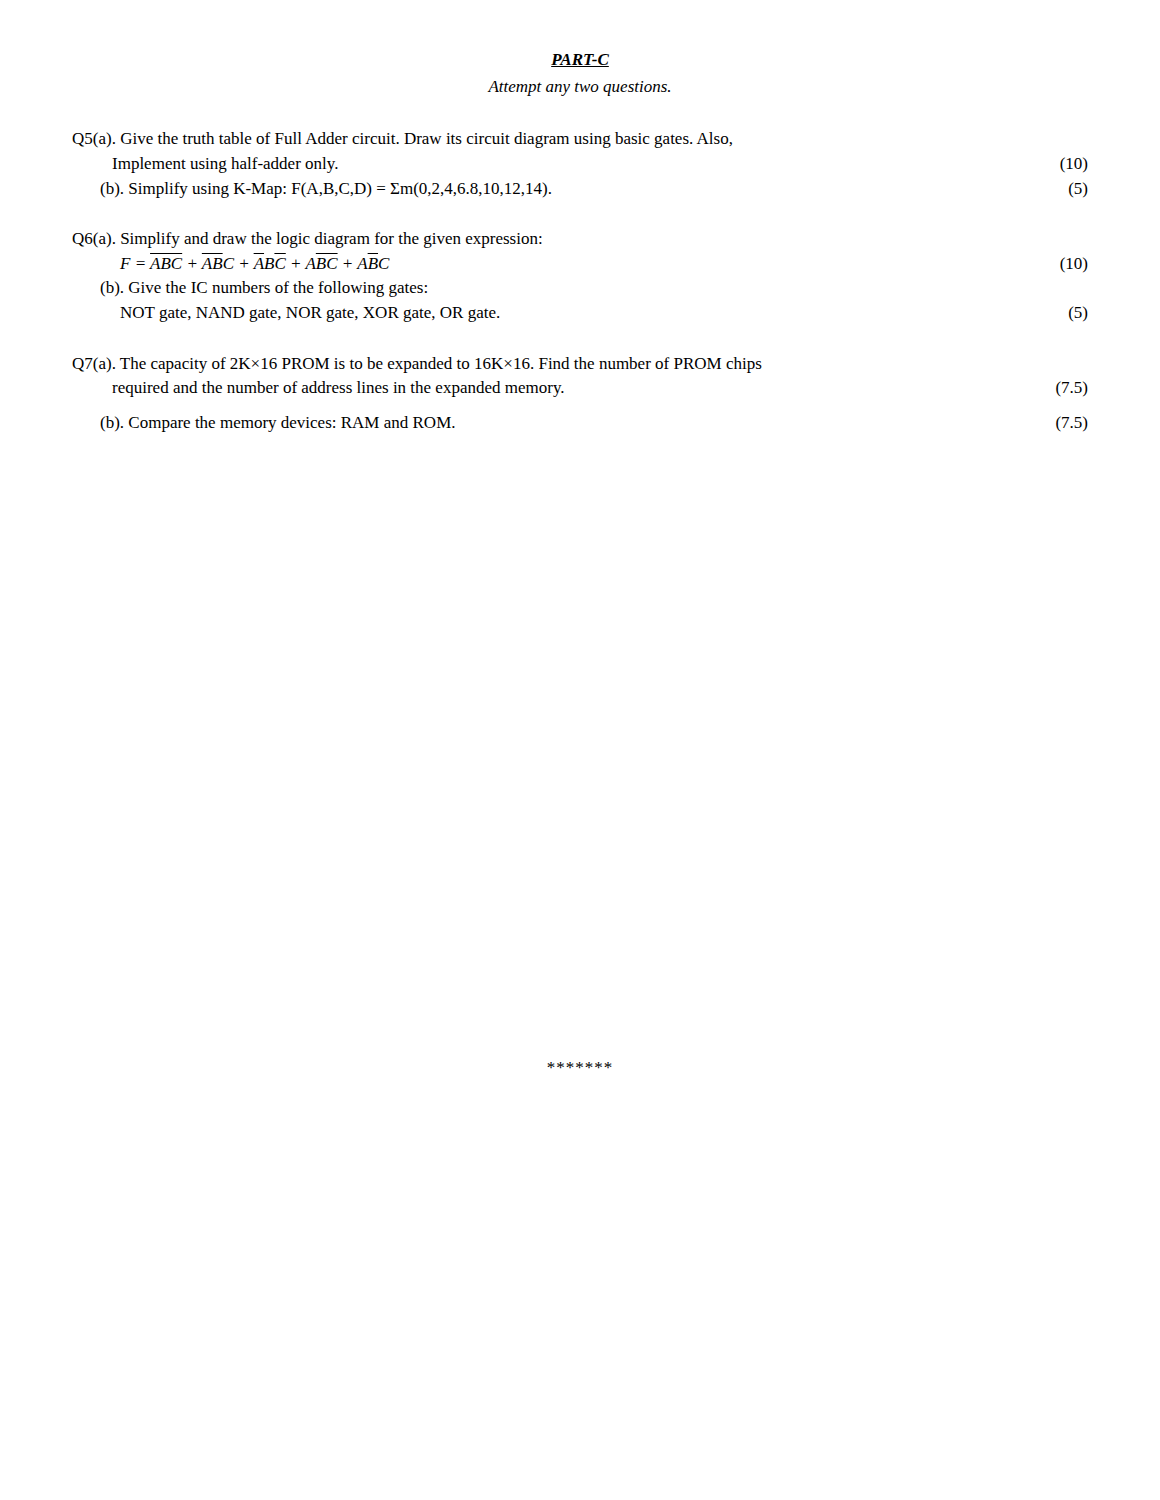PART-C
Attempt any two questions.
Q5(a). Give the truth table of Full Adder circuit. Draw its circuit diagram using basic gates. Also,
Implement using half-adder only.
(10)
(b). Simplify using K-Map: F(A,B,C,D) = Σm(0,2,4,6.8,10,12,14).
(5)
Q6(a). Simplify and draw the logic diagram for the given expression:
F = ABC + ABC + ABC + ABC + ABC
(10)
(b). Give the IC numbers of the following gates:
NOT gate, NAND gate, NOR gate, XOR gate, OR gate.
(5)
Q7(a). The capacity of 2K×16 PROM is to be expanded to 16K×16. Find the number of PROM chips
required and the number of address lines in the expanded memory.
(7.5)
(b). Compare the memory devices: RAM and ROM.
(7.5)
*******